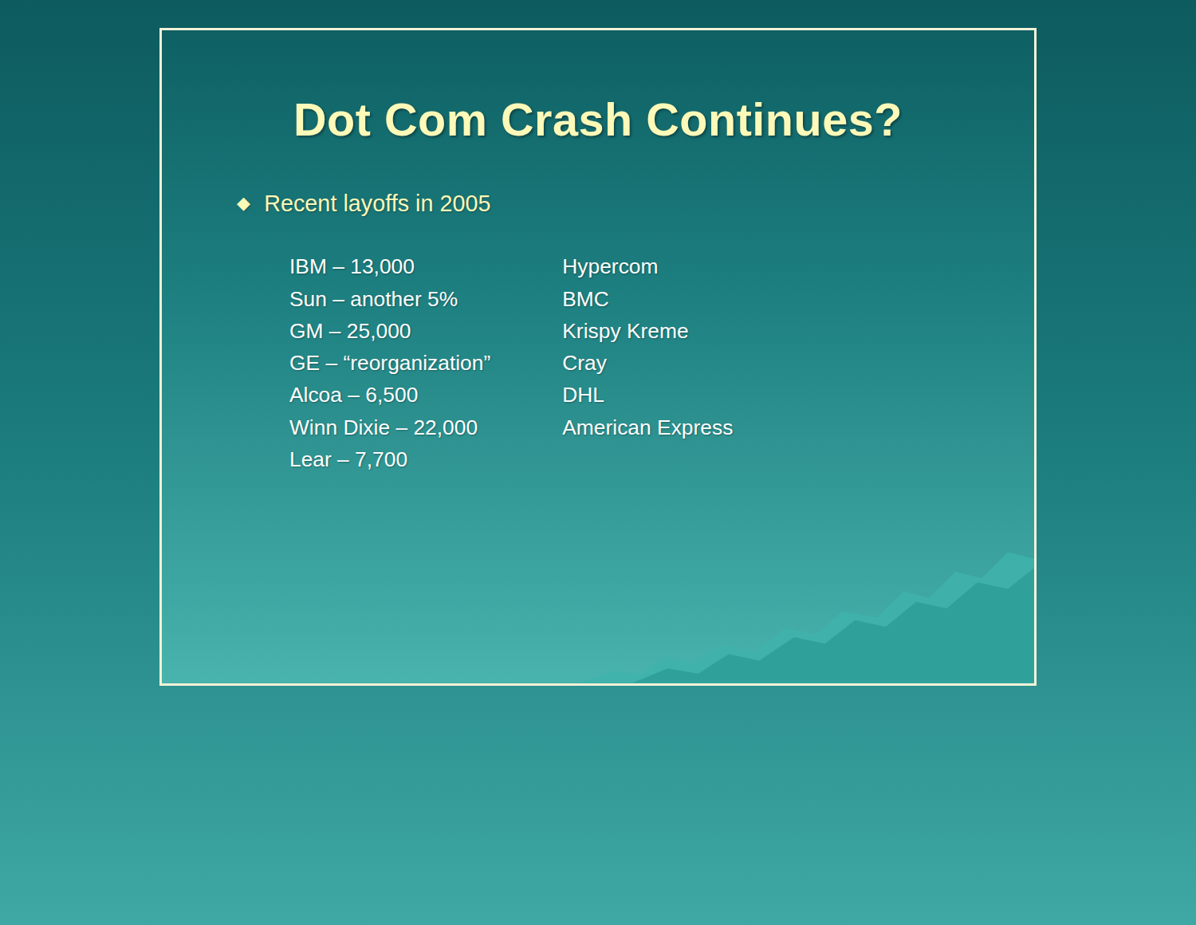Dot Com Crash Continues?
◆Recent layoffs in 2005
IBM – 13,000 Hypercom Sun – another 5% BMC GM – 25,000 Krispy Kreme GE – “reorganization”Cray Alcoa – 6,500 DHL Winn Dixie – 22,000 American Express Lear – 7,700